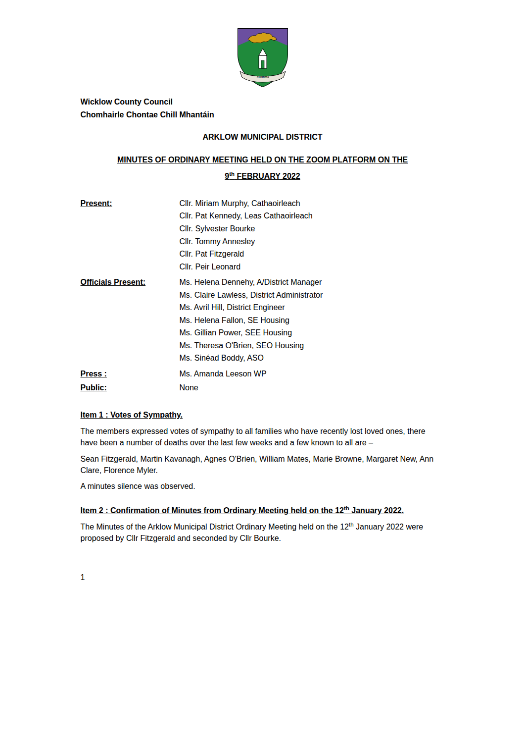Meanma
Wicklow County Council
Chomhairle Chontae Chill Mhantáin
ARKLOW MUNICIPAL DISTRICT
MINUTES OF ORDINARY MEETING HELD ON THE ZOOM PLATFORM ON THE
9th FEBRUARY 2022
| Present: | Cllr. Miriam Murphy, Cathaoirleach Cllr. Pat Kennedy, Leas Cathaoirleach Cllr. Sylvester Bourke Cllr. Tommy Annesley Cllr. Pat Fitzgerald Cllr. Peir Leonard |
| Officials Present: | Ms. Helena Dennehy, A/District Manager Ms. Claire Lawless, District Administrator Ms. Avril Hill, District Engineer Ms. Helena Fallon, SE Housing Ms. Gillian Power, SEE Housing Ms. Theresa O'Brien, SEO Housing Ms. Sinéad Boddy, ASO |
| Press : | Ms. Amanda Leeson WP |
| Public: | None |
Item 1 : Votes of Sympathy.
The members expressed votes of sympathy to all families who have recently lost loved ones, there have been a number of deaths over the last few weeks and a few known to all are –
Sean Fitzgerald, Martin Kavanagh, Agnes O'Brien, William Mates, Marie Browne, Margaret New, Ann Clare, Florence Myler.
A minutes silence was observed.
Item 2 : Confirmation of Minutes from Ordinary Meeting held on the 12th January 2022.
The Minutes of the Arklow Municipal District Ordinary Meeting held on the 12th January 2022 were proposed by Cllr Fitzgerald and seconded by Cllr Bourke.
1